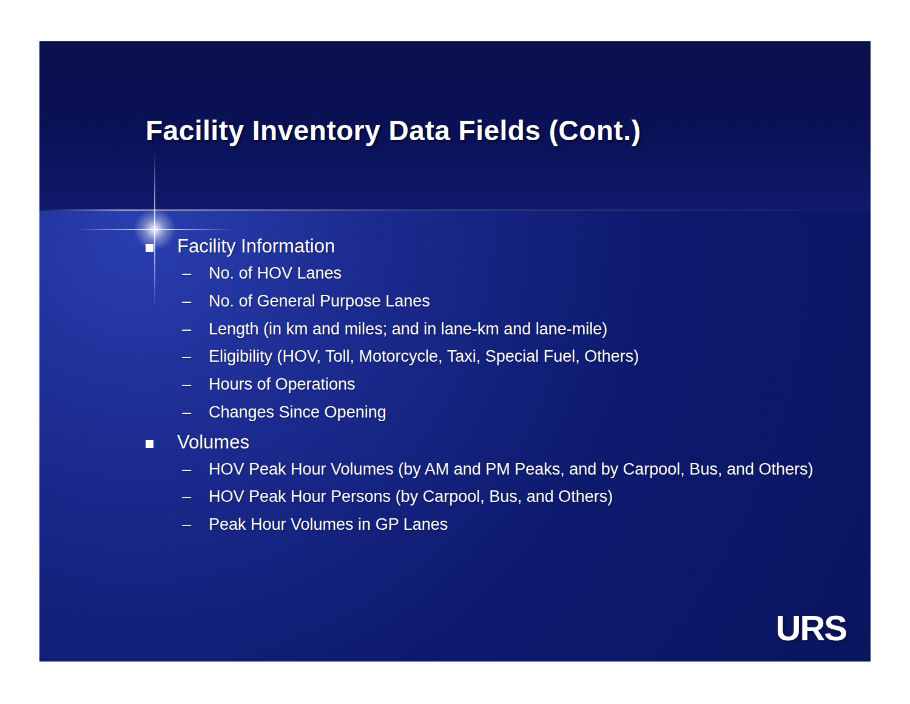Facility Inventory Data Fields (Cont.)
Facility Information
No. of HOV Lanes
No. of General Purpose Lanes
Length (in km and miles; and in lane-km and lane-mile)
Eligibility (HOV, Toll, Motorcycle, Taxi, Special Fuel, Others)
Hours of Operations
Changes Since Opening
Volumes
HOV Peak Hour Volumes (by AM and PM Peaks, and by Carpool, Bus, and Others)
HOV Peak Hour Persons (by Carpool, Bus, and Others)
Peak Hour Volumes in GP Lanes
URS